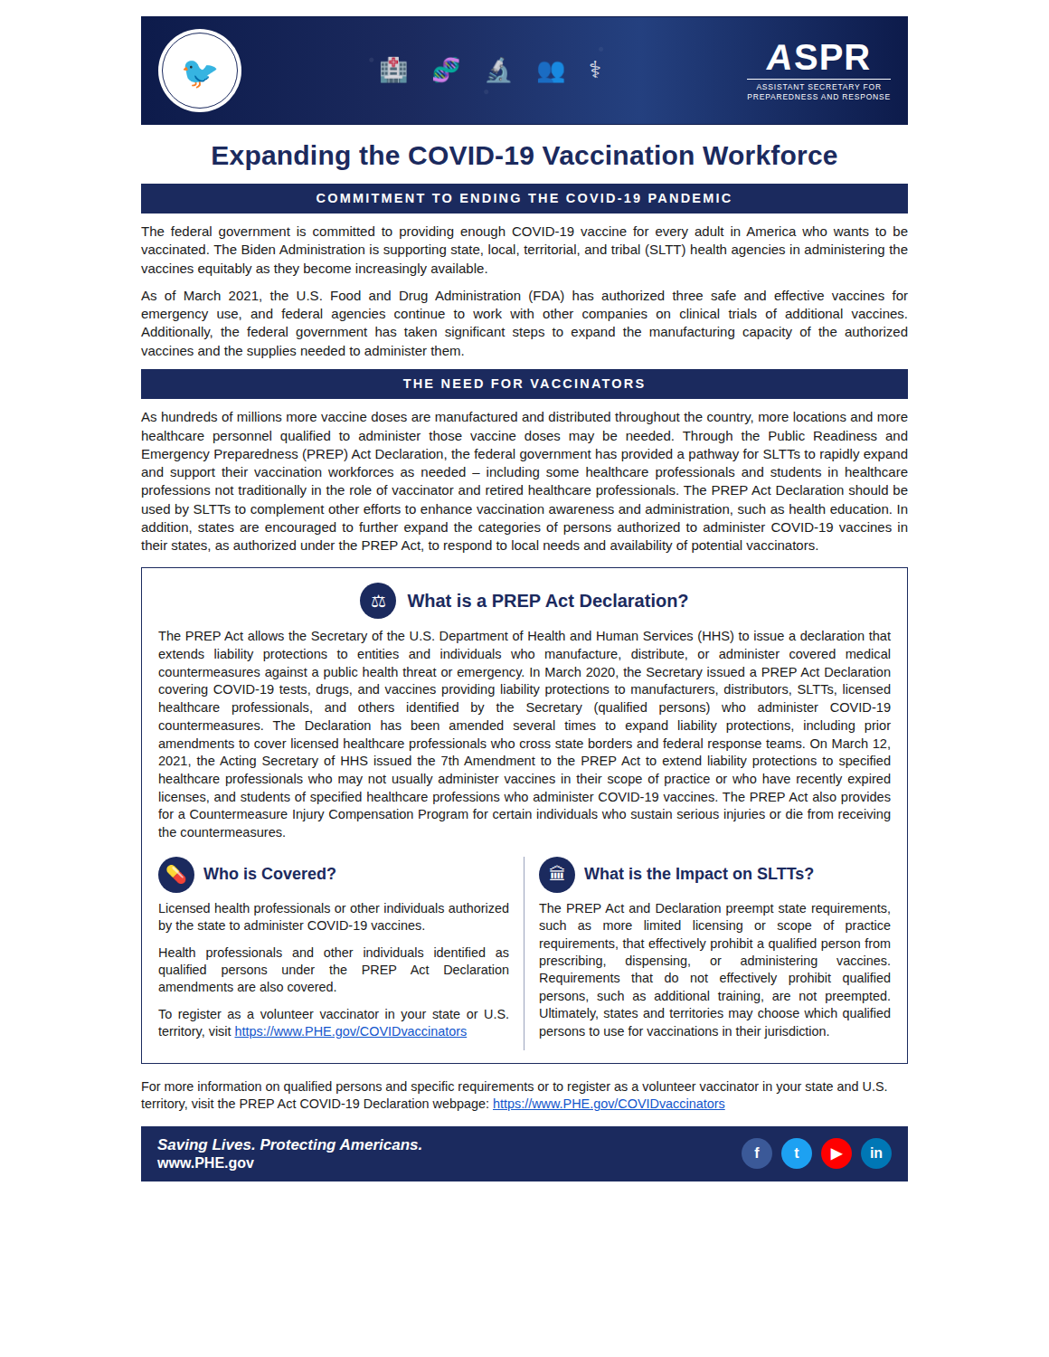🐦
🏥 🧬 🔬 👥 ⚕
ASPR
Assistant Secretary for
Preparedness and Response
Expanding the COVID-19 Vaccination Workforce
Commitment to Ending the COVID-19 Pandemic
The federal government is committed to providing enough COVID-19 vaccine for every adult in America who wants to be vaccinated. The Biden Administration is supporting state, local, territorial, and tribal (SLTT) health agencies in administering the vaccines equitably as they become increasingly available.
As of March 2021, the U.S. Food and Drug Administration (FDA) has authorized three safe and effective vaccines for emergency use, and federal agencies continue to work with other companies on clinical trials of additional vaccines. Additionally, the federal government has taken significant steps to expand the manufacturing capacity of the authorized vaccines and the supplies needed to administer them.
The Need for Vaccinators
As hundreds of millions more vaccine doses are manufactured and distributed throughout the country, more locations and more healthcare personnel qualified to administer those vaccine doses may be needed. Through the Public Readiness and Emergency Preparedness (PREP) Act Declaration, the federal government has provided a pathway for SLTTs to rapidly expand and support their vaccination workforces as needed – including some healthcare professionals and students in healthcare professions not traditionally in the role of vaccinator and retired healthcare professionals. The PREP Act Declaration should be used by SLTTs to complement other efforts to enhance vaccination awareness and administration, such as health education. In addition, states are encouraged to further expand the categories of persons authorized to administer COVID-19 vaccines in their states, as authorized under the PREP Act, to respond to local needs and availability of potential vaccinators.
⚖
What is a PREP Act Declaration?
The PREP Act allows the Secretary of the U.S. Department of Health and Human Services (HHS) to issue a declaration that extends liability protections to entities and individuals who manufacture, distribute, or administer covered medical countermeasures against a public health threat or emergency. In March 2020, the Secretary issued a PREP Act Declaration covering COVID-19 tests, drugs, and vaccines providing liability protections to manufacturers, distributors, SLTTs, licensed healthcare professionals, and others identified by the Secretary (qualified persons) who administer COVID-19 countermeasures. The Declaration has been amended several times to expand liability protections, including prior amendments to cover licensed healthcare professionals who cross state borders and federal response teams. On March 12, 2021, the Acting Secretary of HHS issued the 7th Amendment to the PREP Act to extend liability protections to specified healthcare professionals who may not usually administer vaccines in their scope of practice or who have recently expired licenses, and students of specified healthcare professions who administer COVID-19 vaccines. The PREP Act also provides for a Countermeasure Injury Compensation Program for certain individuals who sustain serious injuries or die from receiving the countermeasures.
💊
Who is Covered?
Licensed health professionals or other individuals authorized by the state to administer COVID-19 vaccines.
Health professionals and other individuals identified as qualified persons under the PREP Act Declaration amendments are also covered.
To register as a volunteer vaccinator in your state or U.S. territory, visit https://www.PHE.gov/COVIDvaccinators
🏛
What is the Impact on SLTTs?
The PREP Act and Declaration preempt state requirements, such as more limited licensing or scope of practice requirements, that effectively prohibit a qualified person from prescribing, dispensing, or administering vaccines. Requirements that do not effectively prohibit qualified persons, such as additional training, are not preempted. Ultimately, states and territories may choose which qualified persons to use for vaccinations in their jurisdiction.
For more information on qualified persons and specific requirements or to register as a volunteer vaccinator in your state and U.S. territory, visit the PREP Act COVID-19 Declaration webpage: https://www.PHE.gov/COVIDvaccinators
Saving Lives. Protecting Americans. www.PHE.gov
f
t
▶
in